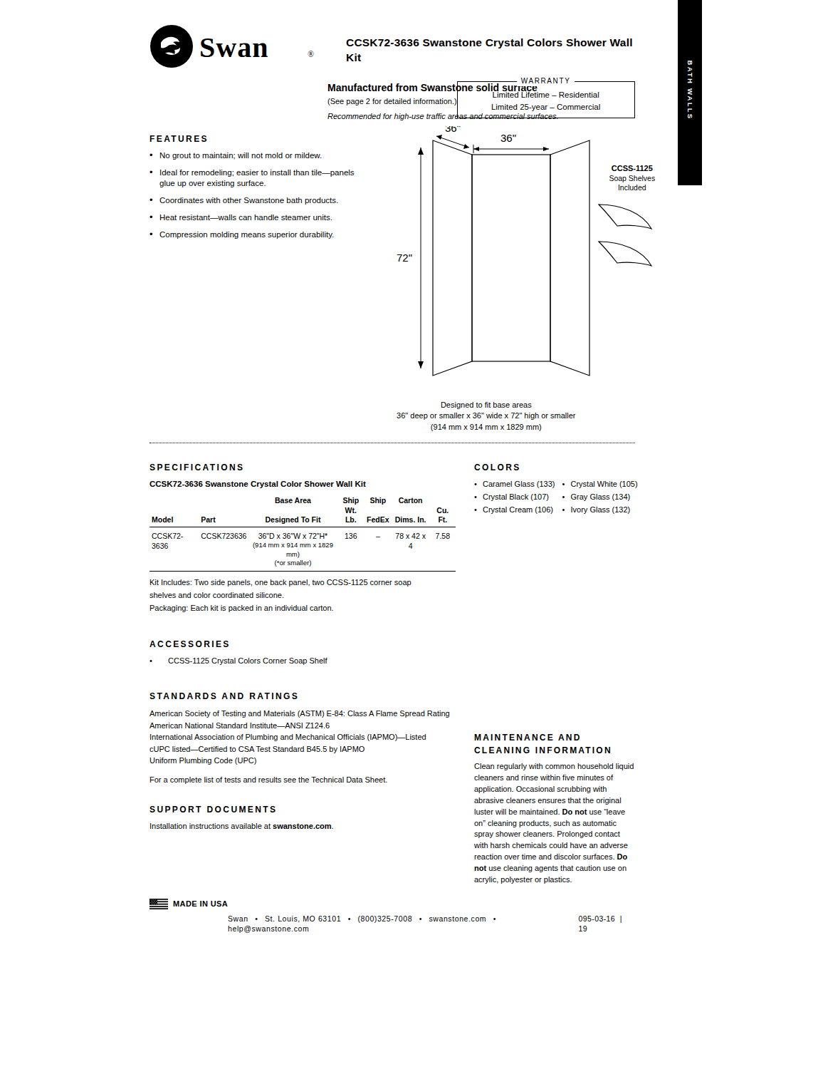BATH WALLS
Swan ®
CCSK72-3636 Swanstone Crystal Colors Shower Wall Kit
WARRANTY
Limited Lifetime – Residential
Limited 25-year – Commercial
Manufactured from Swanstone solid surface
(See page 2 for detailed information.)
Recommended for high-use traffic areas and commercial surfaces.
FEATURES
No grout to maintain; will not mold or mildew.
Ideal for remodeling; easier to install than tile—panels glue up over existing surface.
Coordinates with other Swanstone bath products.
Heat resistant—walls can handle steamer units.
Compression molding means superior durability.
36" 36" 72"
CCSS-1125
Soap Shelves
Included
Designed to fit base areas
36" deep or smaller x 36" wide x 72" high or smaller
(914 mm x 914 mm x 1829 mm)
SPECIFICATIONS
CCSK72-3636 Swanstone Crystal Color Shower Wall Kit
| | | Base Area | Ship | Ship | Carton | |
| --- | --- | --- | --- | --- | --- | --- |
| Model | Part | Designed To Fit | Wt. Lb. | FedEx | Dims. In. | Cu. Ft. |
| CCSK72-3636 | CCSK723636 | 36"D x 36"W x 72"H* (914 mm x 914 mm x 1829 mm) (*or smaller) | 136 | – | 78 x 42 x 4 | 7.58 |
Kit Includes: Two side panels, one back panel, two CCSS-1125 corner soap
shelves and color coordinated silicone.
Packaging: Each kit is packed in an individual carton.
ACCESSORIES
CCSS-1125 Crystal Colors Corner Soap Shelf
STANDARDS AND RATINGS
American Society of Testing and Materials (ASTM) E-84: Class A Flame Spread Rating
American National Standard Institute—ANSI Z124.6
International Association of Plumbing and Mechanical Officials (IAPMO)—Listed
cUPC listed—Certified to CSA Test Standard B45.5 by IAPMO
Uniform Plumbing Code (UPC)
For a complete list of tests and results see the Technical Data Sheet.
SUPPORT DOCUMENTS
Installation instructions available at swanstone.com.
COLORS
Caramel Glass (133)
Crystal Black (107)
Crystal Cream (106)
Crystal White (105)
Gray Glass (134)
Ivory Glass (132)
MAINTENANCE AND
CLEANING INFORMATION
Clean regularly with common household liquid cleaners and rinse within five minutes of application. Occasional scrubbing with abrasive cleaners ensures that the original luster will be maintained. Do not use “leave on” cleaning products, such as automatic spray shower cleaners. Prolonged contact with harsh chemicals could have an adverse reaction over time and discolor surfaces. Do not use cleaning agents that caution use on acrylic, polyester or plastics.
MADE IN USA
Swan • St. Louis, MO 63101 • (800)325-7008 • swanstone.com • help@swanstone.com 095-03-16 | 19